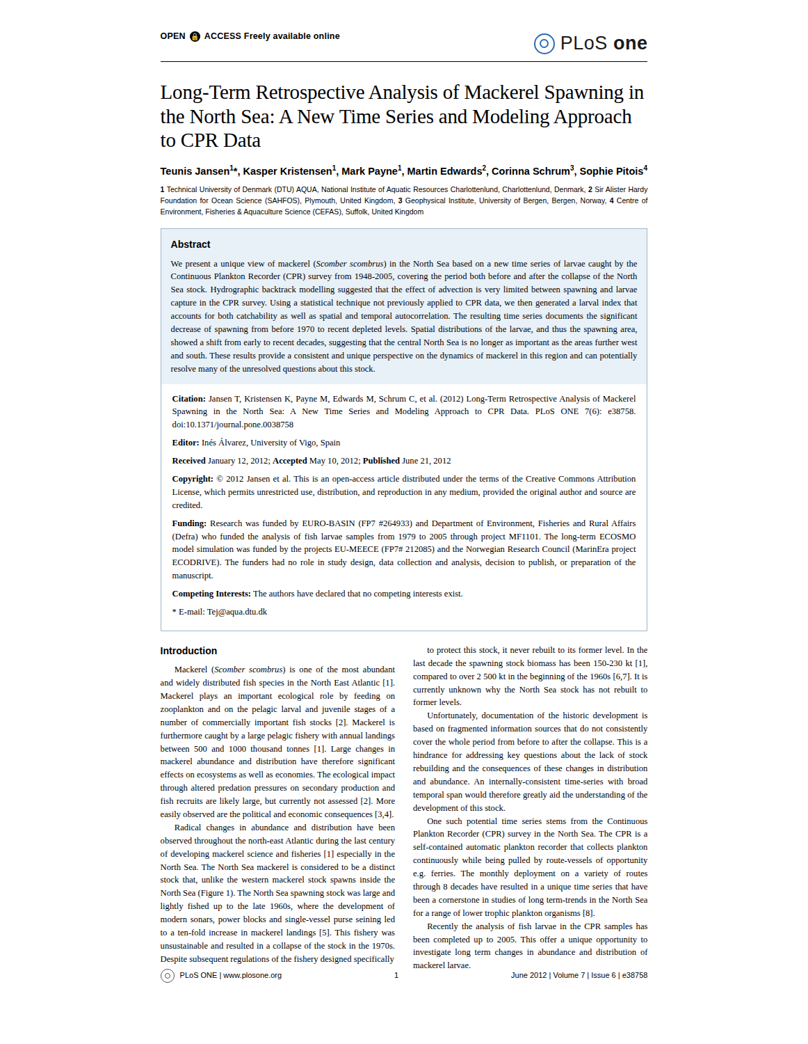OPEN 🔒 ACCESS Freely available online
PLoS one
Long-Term Retrospective Analysis of Mackerel Spawning in the North Sea: A New Time Series and Modeling Approach to CPR Data
Teunis Jansen1*, Kasper Kristensen1, Mark Payne1, Martin Edwards2, Corinna Schrum3, Sophie Pitois4
1 Technical University of Denmark (DTU) AQUA, National Institute of Aquatic Resources Charlottenlund, Charlottenlund, Denmark, 2 Sir Alister Hardy Foundation for Ocean Science (SAHFOS), Plymouth, United Kingdom, 3 Geophysical Institute, University of Bergen, Bergen, Norway, 4 Centre of Environment, Fisheries & Aquaculture Science (CEFAS), Suffolk, United Kingdom
Abstract
We present a unique view of mackerel (Scomber scombrus) in the North Sea based on a new time series of larvae caught by the Continuous Plankton Recorder (CPR) survey from 1948-2005, covering the period both before and after the collapse of the North Sea stock. Hydrographic backtrack modelling suggested that the effect of advection is very limited between spawning and larvae capture in the CPR survey. Using a statistical technique not previously applied to CPR data, we then generated a larval index that accounts for both catchability as well as spatial and temporal autocorrelation. The resulting time series documents the significant decrease of spawning from before 1970 to recent depleted levels. Spatial distributions of the larvae, and thus the spawning area, showed a shift from early to recent decades, suggesting that the central North Sea is no longer as important as the areas further west and south. These results provide a consistent and unique perspective on the dynamics of mackerel in this region and can potentially resolve many of the unresolved questions about this stock.
Citation: Jansen T, Kristensen K, Payne M, Edwards M, Schrum C, et al. (2012) Long-Term Retrospective Analysis of Mackerel Spawning in the North Sea: A New Time Series and Modeling Approach to CPR Data. PLoS ONE 7(6): e38758. doi:10.1371/journal.pone.0038758
Editor: Inés Álvarez, University of Vigo, Spain
Received January 12, 2012; Accepted May 10, 2012; Published June 21, 2012
Copyright: © 2012 Jansen et al. This is an open-access article distributed under the terms of the Creative Commons Attribution License, which permits unrestricted use, distribution, and reproduction in any medium, provided the original author and source are credited.
Funding: Research was funded by EURO-BASIN (FP7 #264933) and Department of Environment, Fisheries and Rural Affairs (Defra) who funded the analysis of fish larvae samples from 1979 to 2005 through project MF1101. The long-term ECOSMO model simulation was funded by the projects EU-MEECE (FP7# 212085) and the Norwegian Research Council (MarinEra project ECODRIVE). The funders had no role in study design, data collection and analysis, decision to publish, or preparation of the manuscript.
Competing Interests: The authors have declared that no competing interests exist.
* E-mail: Tej@aqua.dtu.dk
Introduction
Mackerel (Scomber scombrus) is one of the most abundant and widely distributed fish species in the North East Atlantic [1]. Mackerel plays an important ecological role by feeding on zooplankton and on the pelagic larval and juvenile stages of a number of commercially important fish stocks [2]. Mackerel is furthermore caught by a large pelagic fishery with annual landings between 500 and 1000 thousand tonnes [1]. Large changes in mackerel abundance and distribution have therefore significant effects on ecosystems as well as economies. The ecological impact through altered predation pressures on secondary production and fish recruits are likely large, but currently not assessed [2]. More easily observed are the political and economic consequences [3,4].
Radical changes in abundance and distribution have been observed throughout the north-east Atlantic during the last century of developing mackerel science and fisheries [1] especially in the North Sea. The North Sea mackerel is considered to be a distinct stock that, unlike the western mackerel stock spawns inside the North Sea (Figure 1). The North Sea spawning stock was large and lightly fished up to the late 1960s, where the development of modern sonars, power blocks and single-vessel purse seining led to a ten-fold increase in mackerel landings [5]. This fishery was unsustainable and resulted in a collapse of the stock in the 1970s. Despite subsequent regulations of the fishery designed specifically
to protect this stock, it never rebuilt to its former level. In the last decade the spawning stock biomass has been 150-230 kt [1], compared to over 2 500 kt in the beginning of the 1960s [6,7]. It is currently unknown why the North Sea stock has not rebuilt to former levels.
Unfortunately, documentation of the historic development is based on fragmented information sources that do not consistently cover the whole period from before to after the collapse. This is a hindrance for addressing key questions about the lack of stock rebuilding and the consequences of these changes in distribution and abundance. An internally-consistent time-series with broad temporal span would therefore greatly aid the understanding of the development of this stock.
One such potential time series stems from the Continuous Plankton Recorder (CPR) survey in the North Sea. The CPR is a self-contained automatic plankton recorder that collects plankton continuously while being pulled by route-vessels of opportunity e.g. ferries. The monthly deployment on a variety of routes through 8 decades have resulted in a unique time series that have been a cornerstone in studies of long term-trends in the North Sea for a range of lower trophic plankton organisms [8].
Recently the analysis of fish larvae in the CPR samples has been completed up to 2005. This offer a unique opportunity to investigate long term changes in abundance and distribution of mackerel larvae.
PLoS ONE | www.plosone.org
1
June 2012 | Volume 7 | Issue 6 | e38758